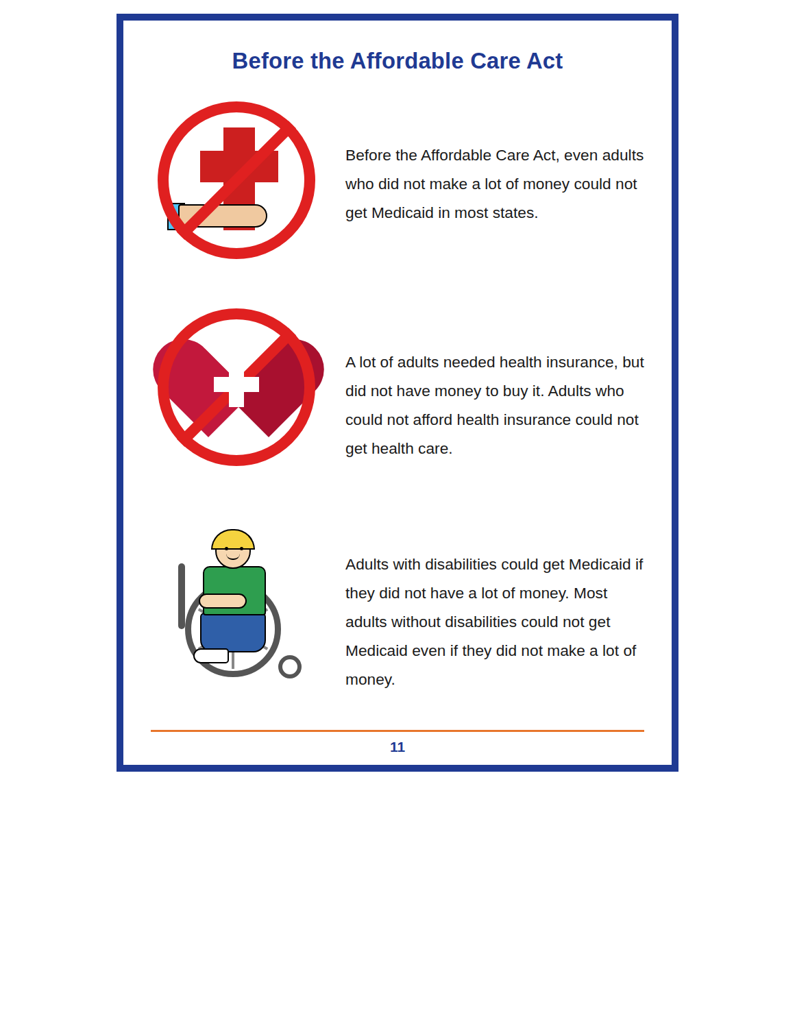Before the Affordable Care Act
Before the Affordable Care Act, even adults who did not make a lot of money could not get Medicaid in most states.
A lot of adults needed health insurance, but did not have money to buy it. Adults who could not afford health insurance could not get health care.
Adults with disabilities could get Medicaid if they did not have a lot of money. Most adults without disabilities could not get Medicaid even if they did not make a lot of money.
11